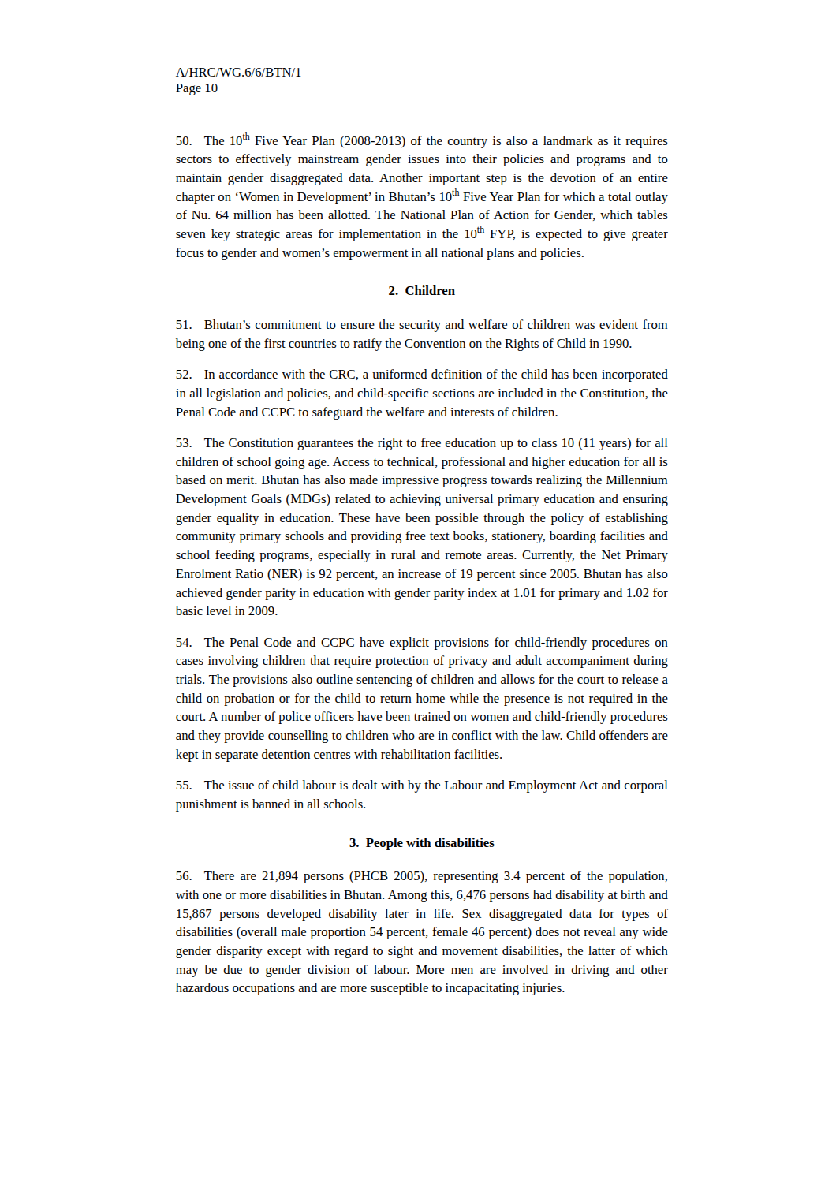A/HRC/WG.6/6/BTN/1 Page 10
50. The 10th Five Year Plan (2008-2013) of the country is also a landmark as it requires sectors to effectively mainstream gender issues into their policies and programs and to maintain gender disaggregated data. Another important step is the devotion of an entire chapter on ‘Women in Development’ in Bhutan’s 10th Five Year Plan for which a total outlay of Nu. 64 million has been allotted. The National Plan of Action for Gender, which tables seven key strategic areas for implementation in the 10th FYP, is expected to give greater focus to gender and women’s empowerment in all national plans and policies.
2. Children
51. Bhutan’s commitment to ensure the security and welfare of children was evident from being one of the first countries to ratify the Convention on the Rights of Child in 1990.
52. In accordance with the CRC, a uniformed definition of the child has been incorporated in all legislation and policies, and child-specific sections are included in the Constitution, the Penal Code and CCPC to safeguard the welfare and interests of children.
53. The Constitution guarantees the right to free education up to class 10 (11 years) for all children of school going age. Access to technical, professional and higher education for all is based on merit. Bhutan has also made impressive progress towards realizing the Millennium Development Goals (MDGs) related to achieving universal primary education and ensuring gender equality in education. These have been possible through the policy of establishing community primary schools and providing free text books, stationery, boarding facilities and school feeding programs, especially in rural and remote areas. Currently, the Net Primary Enrolment Ratio (NER) is 92 percent, an increase of 19 percent since 2005. Bhutan has also achieved gender parity in education with gender parity index at 1.01 for primary and 1.02 for basic level in 2009.
54. The Penal Code and CCPC have explicit provisions for child-friendly procedures on cases involving children that require protection of privacy and adult accompaniment during trials. The provisions also outline sentencing of children and allows for the court to release a child on probation or for the child to return home while the presence is not required in the court. A number of police officers have been trained on women and child-friendly procedures and they provide counselling to children who are in conflict with the law. Child offenders are kept in separate detention centres with rehabilitation facilities.
55. The issue of child labour is dealt with by the Labour and Employment Act and corporal punishment is banned in all schools.
3. People with disabilities
56. There are 21,894 persons (PHCB 2005), representing 3.4 percent of the population, with one or more disabilities in Bhutan. Among this, 6,476 persons had disability at birth and 15,867 persons developed disability later in life. Sex disaggregated data for types of disabilities (overall male proportion 54 percent, female 46 percent) does not reveal any wide gender disparity except with regard to sight and movement disabilities, the latter of which may be due to gender division of labour. More men are involved in driving and other hazardous occupations and are more susceptible to incapacitating injuries.